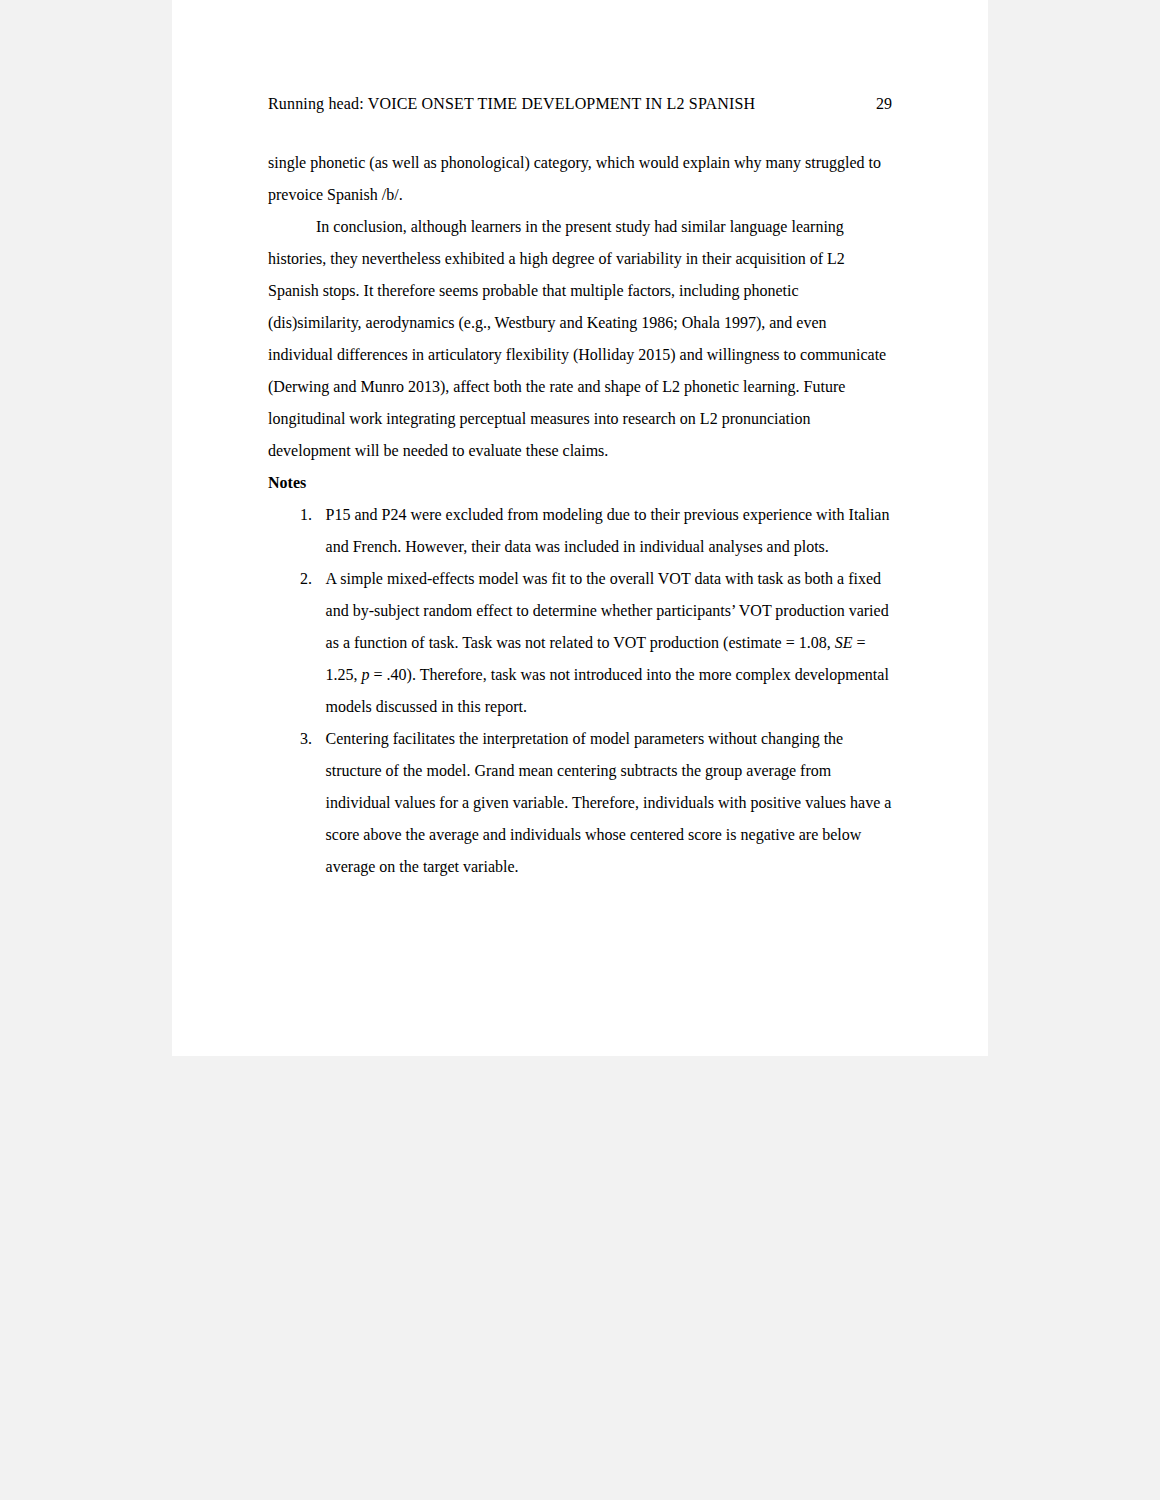Running head: VOICE ONSET TIME DEVELOPMENT IN L2 SPANISH 29
single phonetic (as well as phonological) category, which would explain why many struggled to prevoice Spanish /b/.
In conclusion, although learners in the present study had similar language learning histories, they nevertheless exhibited a high degree of variability in their acquisition of L2 Spanish stops. It therefore seems probable that multiple factors, including phonetic (dis)similarity, aerodynamics (e.g., Westbury and Keating 1986; Ohala 1997), and even individual differences in articulatory flexibility (Holliday 2015) and willingness to communicate (Derwing and Munro 2013), affect both the rate and shape of L2 phonetic learning. Future longitudinal work integrating perceptual measures into research on L2 pronunciation development will be needed to evaluate these claims.
Notes
P15 and P24 were excluded from modeling due to their previous experience with Italian and French. However, their data was included in individual analyses and plots.
A simple mixed-effects model was fit to the overall VOT data with task as both a fixed and by-subject random effect to determine whether participants’ VOT production varied as a function of task. Task was not related to VOT production (estimate = 1.08, SE = 1.25, p = .40). Therefore, task was not introduced into the more complex developmental models discussed in this report.
Centering facilitates the interpretation of model parameters without changing the structure of the model. Grand mean centering subtracts the group average from individual values for a given variable. Therefore, individuals with positive values have a score above the average and individuals whose centered score is negative are below average on the target variable.